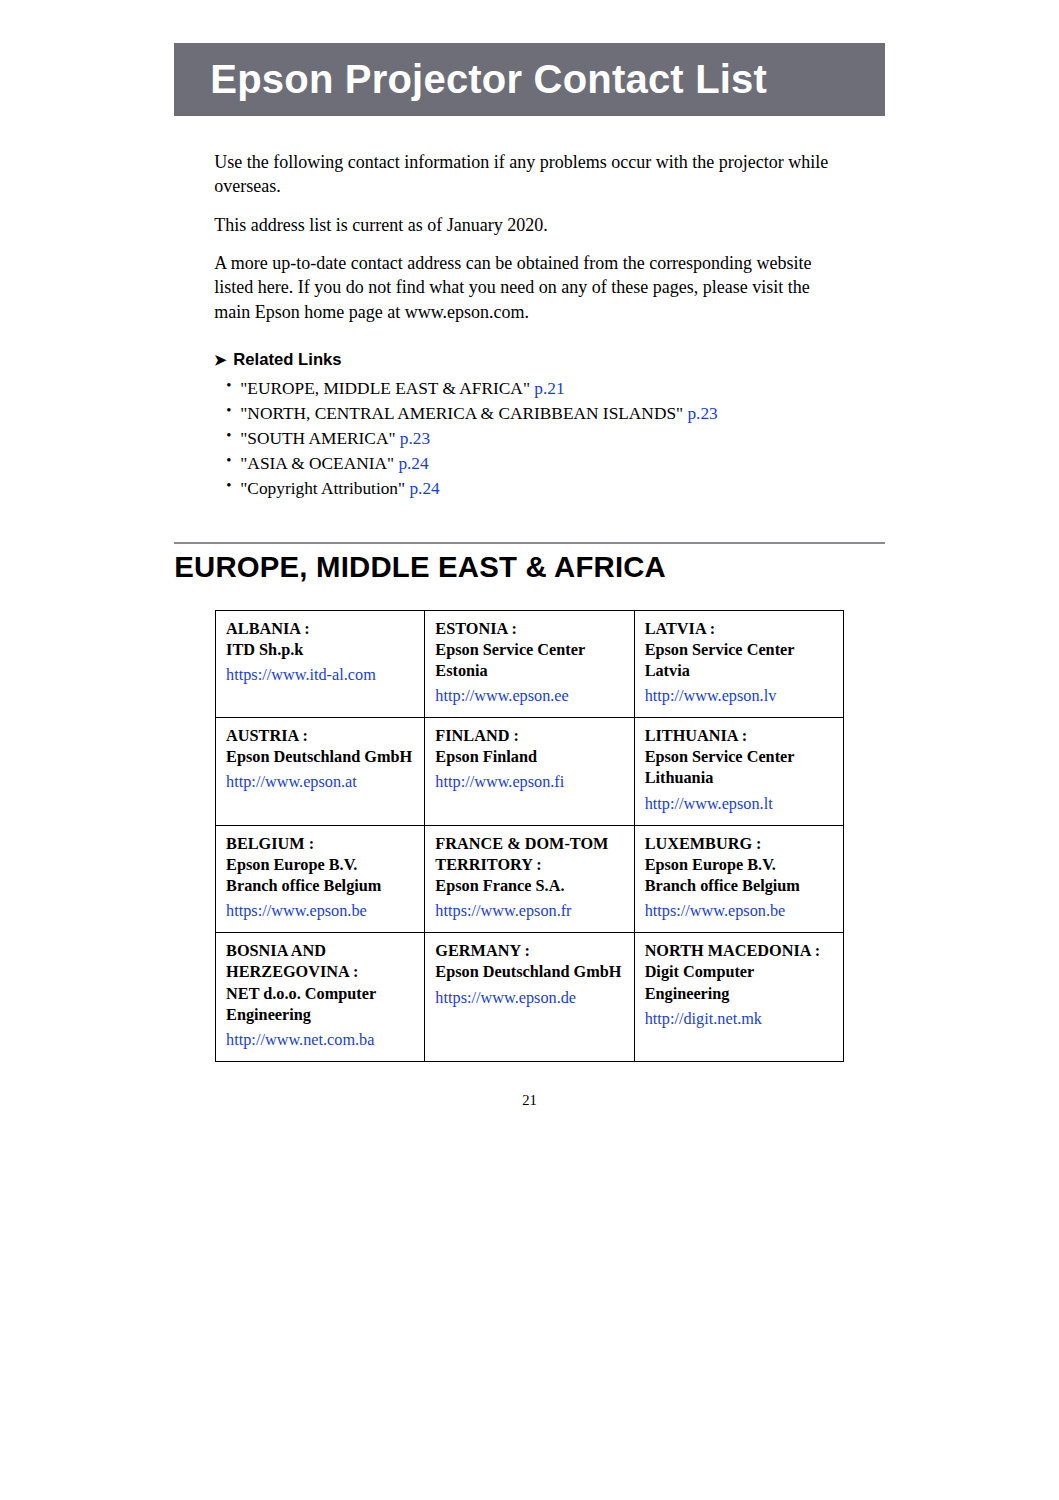Epson Projector Contact List
Use the following contact information if any problems occur with the projector while overseas.
This address list is current as of January 2020.
A more up-to-date contact address can be obtained from the corresponding website listed here. If you do not find what you need on any of these pages, please visit the main Epson home page at www.epson.com.
➤Related Links
"EUROPE, MIDDLE EAST & AFRICA" p.21
"NORTH, CENTRAL AMERICA & CARIBBEAN ISLANDS" p.23
"SOUTH AMERICA" p.23
"ASIA & OCEANIA" p.24
"Copyright Attribution" p.24
EUROPE, MIDDLE EAST & AFRICA
| ALBANIA : ITD Sh.p.k https://www.itd-al.com | ESTONIA : Epson Service Center Estonia http://www.epson.ee | LATVIA : Epson Service Center Latvia http://www.epson.lv |
| AUSTRIA : Epson Deutschland GmbH http://www.epson.at | FINLAND : Epson Finland http://www.epson.fi | LITHUANIA : Epson Service Center Lithuania http://www.epson.lt |
| BELGIUM : Epson Europe B.V. Branch office Belgium https://www.epson.be | FRANCE & DOM-TOM TERRITORY : Epson France S.A. https://www.epson.fr | LUXEMBURG : Epson Europe B.V. Branch office Belgium https://www.epson.be |
| BOSNIA AND HERZEGOVINA : NET d.o.o. Computer Engineering http://www.net.com.ba | GERMANY : Epson Deutschland GmbH https://www.epson.de | NORTH MACEDONIA : Digit Computer Engineering http://digit.net.mk |
21